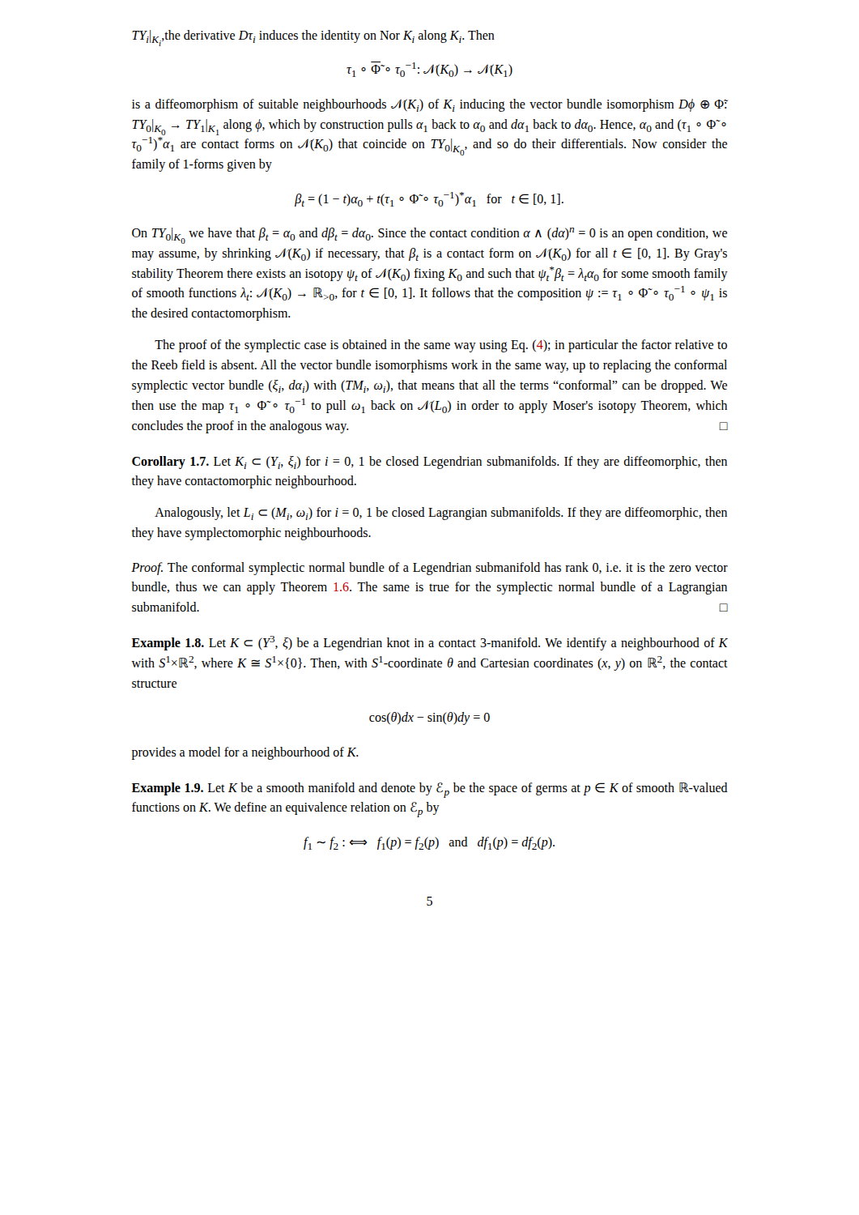TYi|Ki,the derivative Dτi induces the identity on Nor Ki along Ki. Then
τ1 ∘ Φ̃ ∘ τ0−1: 𝒩(K0) → 𝒩(K1)
is a diffeomorphism of suitable neighbourhoods 𝒩(Ki) of Ki inducing the vector bundle isomorphism Dϕ ⊕ Φ̃: TY0|K0 → TY1|K1 along ϕ, which by construction pulls α1 back to α0 and dα1 back to dα0. Hence, α0 and (τ1 ∘ Φ̃ ∘ τ0−1)*α1 are contact forms on 𝒩(K0) that coincide on TY0|K0, and so do their differentials. Now consider the family of 1-forms given by
βt = (1 − t)α0 + t(τ1 ∘ Φ̃ ∘ τ0−1)*α1 for t ∈ [0, 1].
On TY0|K0 we have that βt = α0 and dβt = dα0. Since the contact condition α ∧ (dα)n = 0 is an open condition, we may assume, by shrinking 𝒩(K0) if necessary, that βt is a contact form on 𝒩(K0) for all t ∈ [0, 1]. By Gray's stability Theorem there exists an isotopy ψt of 𝒩(K0) fixing K0 and such that ψt*βt = λtα0 for some smooth family of smooth functions λt: 𝒩(K0) → ℝ>0, for t ∈ [0, 1]. It follows that the composition ψ := τ1 ∘ Φ̃ ∘ τ0−1 ∘ ψ1 is the desired contactomorphism.
The proof of the symplectic case is obtained in the same way using Eq. (4); in particular the factor relative to the Reeb field is absent. All the vector bundle isomorphisms work in the same way, up to replacing the conformal symplectic vector bundle (ξi, dαi) with (TMi, ωi), that means that all the terms “conformal” can be dropped. We then use the map τ1 ∘ Φ̃ ∘ τ0−1 to pull ω1 back on 𝒩(L0) in order to apply Moser's isotopy Theorem, which concludes the proof in the analogous way. □
Corollary 1.7. Let Ki ⊂ (Yi, ξi) for i = 0, 1 be closed Legendrian submanifolds. If they are diffeomorphic, then they have contactomorphic neighbourhood.
Analogously, let Li ⊂ (Mi, ωi) for i = 0, 1 be closed Lagrangian submanifolds. If they are diffeomorphic, then they have symplectomorphic neighbourhoods.
Proof. The conformal symplectic normal bundle of a Legendrian submanifold has rank 0, i.e. it is the zero vector bundle, thus we can apply Theorem 1.6. The same is true for the symplectic normal bundle of a Lagrangian submanifold. □
Example 1.8. Let K ⊂ (Y3, ξ) be a Legendrian knot in a contact 3-manifold. We identify a neighbourhood of K with S1×ℝ2, where K ≅ S1×{0}. Then, with S1-coordinate θ and Cartesian coordinates (x, y) on ℝ2, the contact structure
cos(θ)dx − sin(θ)dy = 0
provides a model for a neighbourhood of K.
Example 1.9. Let K be a smooth manifold and denote by ℰp be the space of germs at p ∈ K of smooth ℝ-valued functions on K. We define an equivalence relation on ℰp by
f1 ∼ f2 : ⟺ f1(p) = f2(p) and df1(p) = df2(p).
5